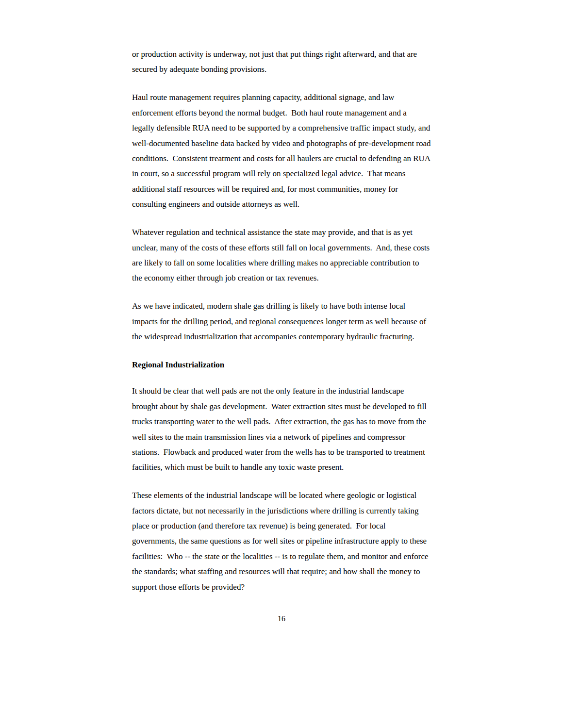or production activity is underway, not just that put things right afterward, and that are secured by adequate bonding provisions.
Haul route management requires planning capacity, additional signage, and law enforcement efforts beyond the normal budget. Both haul route management and a legally defensible RUA need to be supported by a comprehensive traffic impact study, and well-documented baseline data backed by video and photographs of pre-development road conditions. Consistent treatment and costs for all haulers are crucial to defending an RUA in court, so a successful program will rely on specialized legal advice. That means additional staff resources will be required and, for most communities, money for consulting engineers and outside attorneys as well.
Whatever regulation and technical assistance the state may provide, and that is as yet unclear, many of the costs of these efforts still fall on local governments. And, these costs are likely to fall on some localities where drilling makes no appreciable contribution to the economy either through job creation or tax revenues.
As we have indicated, modern shale gas drilling is likely to have both intense local impacts for the drilling period, and regional consequences longer term as well because of the widespread industrialization that accompanies contemporary hydraulic fracturing.
Regional Industrialization
It should be clear that well pads are not the only feature in the industrial landscape brought about by shale gas development. Water extraction sites must be developed to fill trucks transporting water to the well pads. After extraction, the gas has to move from the well sites to the main transmission lines via a network of pipelines and compressor stations. Flowback and produced water from the wells has to be transported to treatment facilities, which must be built to handle any toxic waste present.
These elements of the industrial landscape will be located where geologic or logistical factors dictate, but not necessarily in the jurisdictions where drilling is currently taking place or production (and therefore tax revenue) is being generated. For local governments, the same questions as for well sites or pipeline infrastructure apply to these facilities: Who -- the state or the localities -- is to regulate them, and monitor and enforce the standards; what staffing and resources will that require; and how shall the money to support those efforts be provided?
16